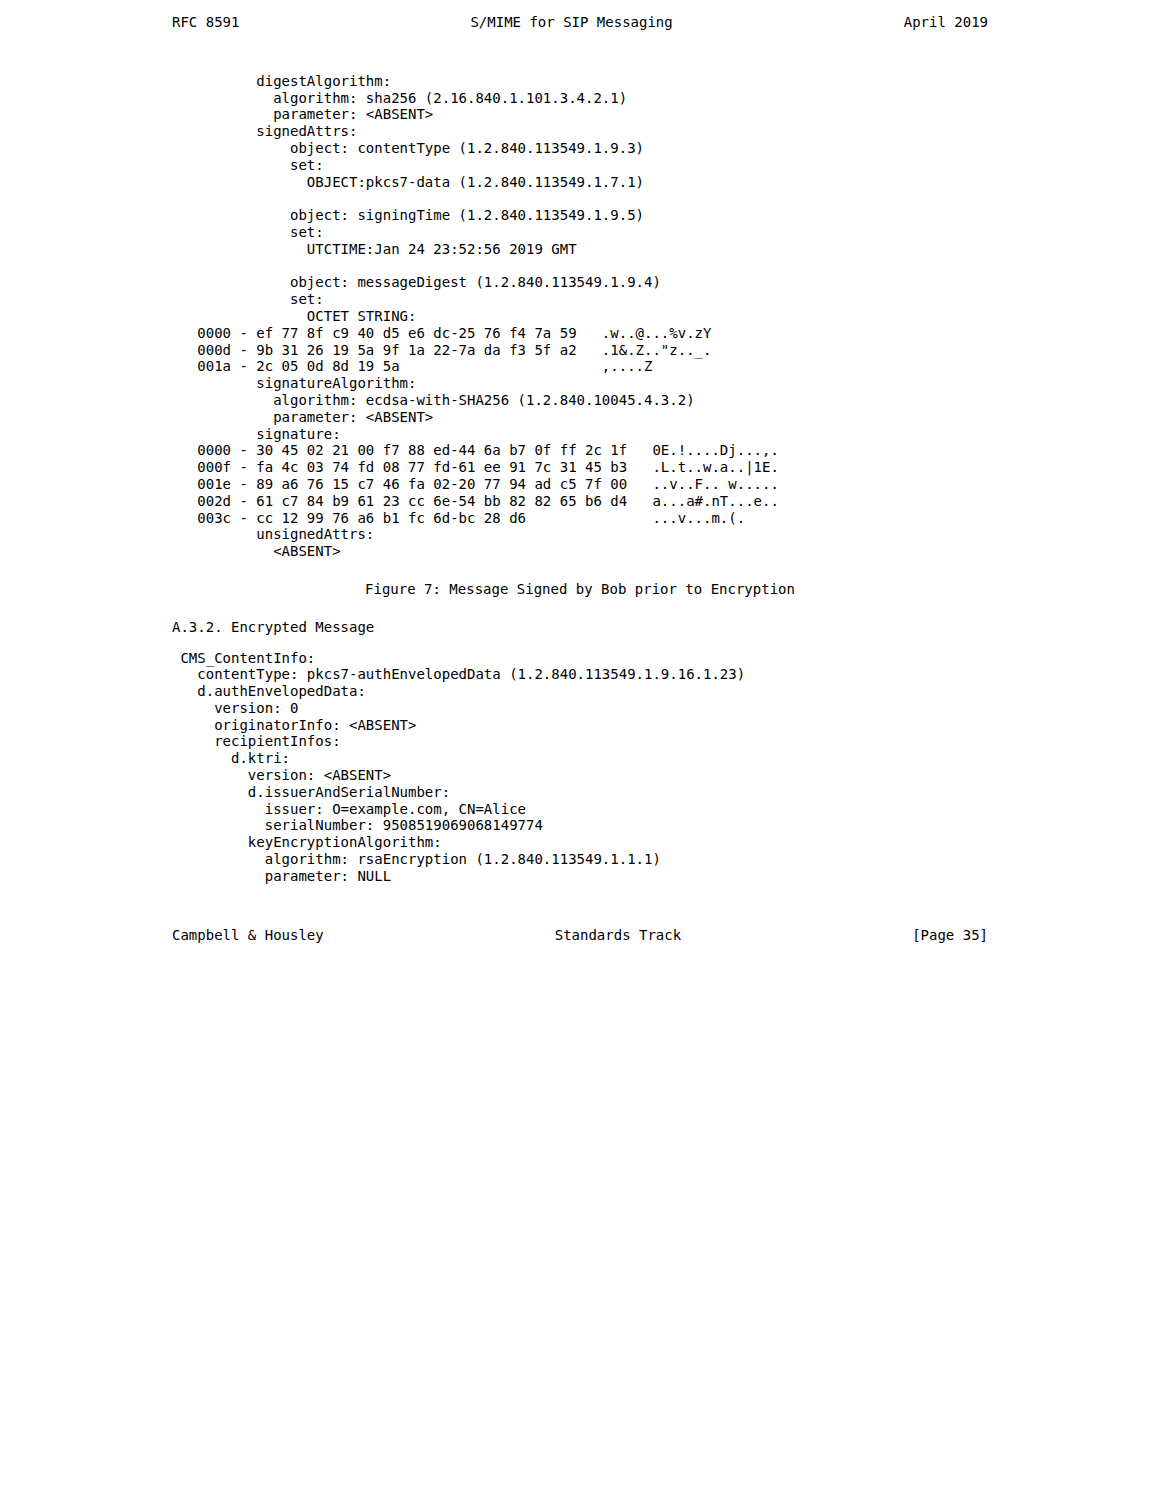RFC 8591 S/MIME for SIP Messaging April 2019
          digestAlgorithm:
            algorithm: sha256 (2.16.840.1.101.3.4.2.1)
            parameter: <ABSENT>
          signedAttrs:
              object: contentType (1.2.840.113549.1.9.3)
              set:
                OBJECT:pkcs7-data (1.2.840.113549.1.7.1)

              object: signingTime (1.2.840.113549.1.9.5)
              set:
                UTCTIME:Jan 24 23:52:56 2019 GMT

              object: messageDigest (1.2.840.113549.1.9.4)
              set:
                OCTET STRING:
   0000 - ef 77 8f c9 40 d5 e6 dc-25 76 f4 7a 59   .w..@...%v.zY
   000d - 9b 31 26 19 5a 9f 1a 22-7a da f3 5f a2   .1&.Z.."z.._.
   001a - 2c 05 0d 8d 19 5a                        ,....Z
          signatureAlgorithm:
            algorithm: ecdsa-with-SHA256 (1.2.840.10045.4.3.2)
            parameter: <ABSENT>
          signature:
   0000 - 30 45 02 21 00 f7 88 ed-44 6a b7 0f ff 2c 1f   0E.!....Dj...,.
   000f - fa 4c 03 74 fd 08 77 fd-61 ee 91 7c 31 45 b3   .L.t..w.a..|1E.
   001e - 89 a6 76 15 c7 46 fa 02-20 77 94 ad c5 7f 00   ..v..F.. w.....
   002d - 61 c7 84 b9 61 23 cc 6e-54 bb 82 82 65 b6 d4   a...a#.nT...e..
   003c - cc 12 99 76 a6 b1 fc 6d-bc 28 d6               ...v...m.(.
          unsignedAttrs:
            <ABSENT>
Figure 7: Message Signed by Bob prior to Encryption
A.3.2. Encrypted Message
 CMS_ContentInfo:
   contentType: pkcs7-authEnvelopedData (1.2.840.113549.1.9.16.1.23)
   d.authEnvelopedData:
     version: 0
     originatorInfo: <ABSENT>
     recipientInfos:
       d.ktri:
         version: <ABSENT>
         d.issuerAndSerialNumber:
           issuer: O=example.com, CN=Alice
           serialNumber: 9508519069068149774
         keyEncryptionAlgorithm:
           algorithm: rsaEncryption (1.2.840.113549.1.1.1)
           parameter: NULL
Campbell & Housley Standards Track [Page 35]